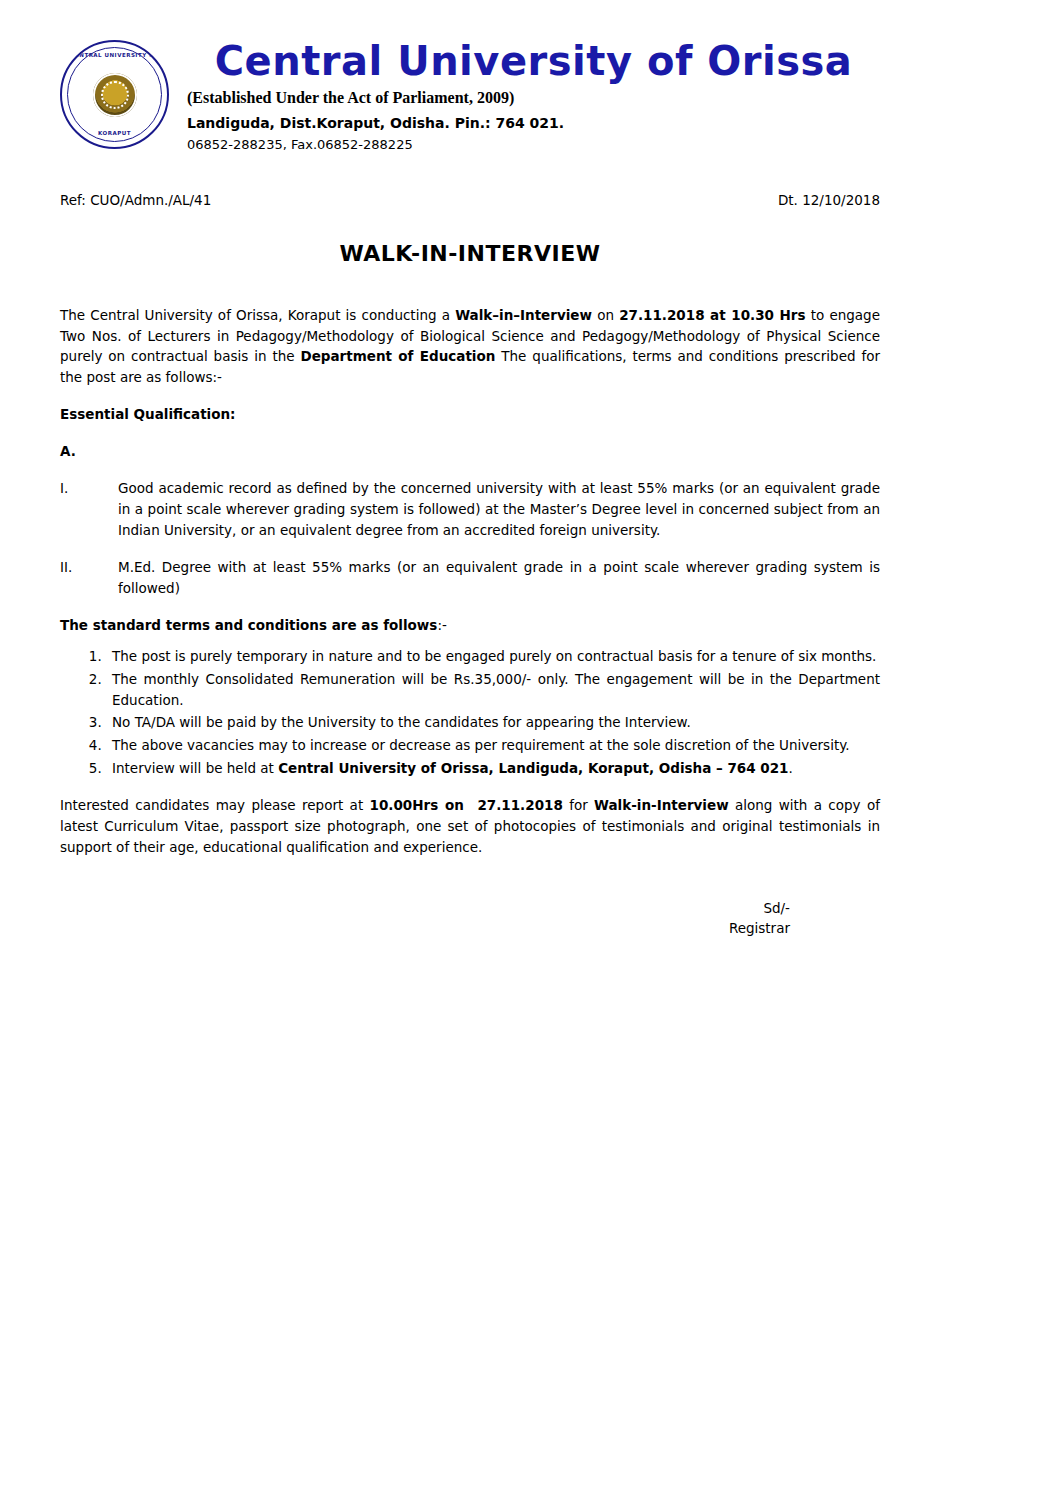Central University of
Koraput
Central University of Orissa
(Established Under the Act of Parliament, 2009)
Landiguda, Dist.Koraput, Odisha. Pin.: 764 021.
06852-288235, Fax.06852-288225
Ref: CUO/Admn./AL/41 Dt. 12/10/2018
WALK-IN-INTERVIEW
The Central University of Orissa, Koraput is conducting a Walk–in–Interview on 27.11.2018 at 10.30 Hrs to engage Two Nos. of Lecturers in Pedagogy/Methodology of Biological Science and Pedagogy/Methodology of Physical Science purely on contractual basis in the Department of Education The qualifications, terms and conditions prescribed for the post are as follows:-
Essential Qualification:
A.
I.
Good academic record as defined by the concerned university with at least 55% marks (or an equivalent grade in a point scale wherever grading system is followed) at the Master’s Degree level in concerned subject from an Indian University, or an equivalent degree from an accredited foreign university.
II.
M.Ed. Degree with at least 55% marks (or an equivalent grade in a point scale wherever grading system is followed)
The standard terms and conditions are as follows:-
The post is purely temporary in nature and to be engaged purely on contractual basis for a tenure of six months.
The monthly Consolidated Remuneration will be Rs.35,000/- only. The engagement will be in the Department Education.
No TA/DA will be paid by the University to the candidates for appearing the Interview.
The above vacancies may to increase or decrease as per requirement at the sole discretion of the University.
Interview will be held at Central University of Orissa, Landiguda, Koraput, Odisha – 764 021.
Interested candidates may please report at 10.00Hrs on 27.11.2018 for Walk-in-Interview along with a copy of latest Curriculum Vitae, passport size photograph, one set of photocopies of testimonials and original testimonials in support of their age, educational qualification and experience.
Sd/-
Registrar